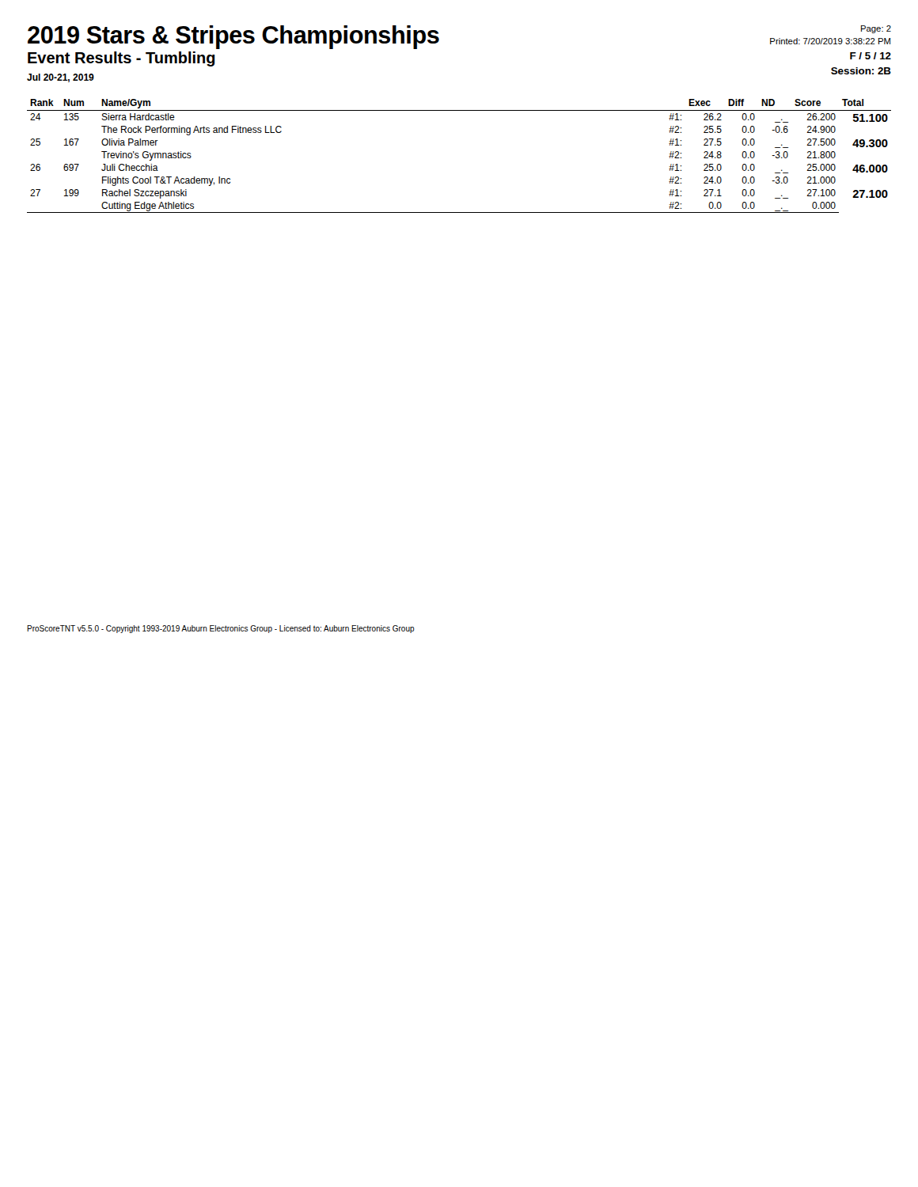Page: 2
Printed: 7/20/2019 3:38:22 PM
F / 5 / 12
Session: 2B
2019 Stars & Stripes Championships
Event Results - Tumbling
Jul 20-21, 2019
| Rank | Num | Name/Gym | | Exec | Diff | ND | Score | Total |
| --- | --- | --- | --- | --- | --- | --- | --- | --- |
| 24 | 135 | Sierra Hardcastle | #1: | 26.2 | 0.0 | _._ | 26.200 | 51.100 |
| | | The Rock Performing Arts and Fitness LLC | #2: | 25.5 | 0.0 | -0.6 | 24.900 |
| 25 | 167 | Olivia Palmer | #1: | 27.5 | 0.0 | _._ | 27.500 | 49.300 |
| | | Trevino's Gymnastics | #2: | 24.8 | 0.0 | -3.0 | 21.800 |
| 26 | 697 | Juli Checchia | #1: | 25.0 | 0.0 | _._ | 25.000 | 46.000 |
| | | Flights Cool T&T Academy, Inc | #2: | 24.0 | 0.0 | -3.0 | 21.000 |
| 27 | 199 | Rachel Szczepanski | #1: | 27.1 | 0.0 | _._ | 27.100 | 27.100 |
| | | Cutting Edge Athletics | #2: | 0.0 | 0.0 | _._ | 0.000 |
ProScoreTNT v5.5.0 - Copyright 1993-2019 Auburn Electronics Group - Licensed to: Auburn Electronics Group